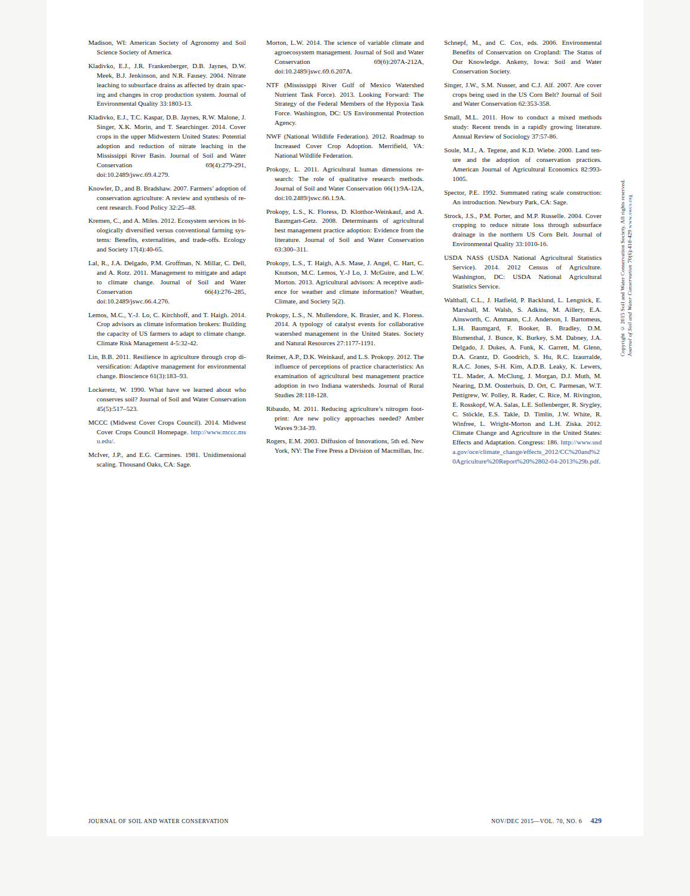Madison, WI: American Society of Agronomy and Soil Science Society of America.
Kladivko, E.J., J.R. Frankenberger, D.B. Jaynes, D.W. Meek, B.J. Jenkinson, and N.R. Fausey. 2004. Nitrate leaching to subsurface drains as affected by drain spacing and changes in crop production system. Journal of Environmental Quality 33:1803-13.
Kladivko, E.J., T.C. Kaspar, D.B. Jaynes, R.W. Malone, J. Singer, X.K. Morin, and T. Searchinger. 2014. Cover crops in the upper Midwestern United States: Potential adoption and reduction of nitrate leaching in the Mississippi River Basin. Journal of Soil and Water Conservation 69(4):279-291, doi:10.2489/jswc.69.4.279.
Knowler, D., and B. Bradshaw. 2007. Farmers’ adoption of conservation agriculture: A review and synthesis of recent research. Food Policy 32:25–48.
Kremen, C., and A. Miles. 2012. Ecosystem services in biologically diversified versus conventional farming systems: Benefits, externalities, and trade-offs. Ecology and Society 17(4):40-65.
Lal, R., J.A. Delgado, P.M. Groffman, N. Millar, C. Dell, and A. Rotz. 2011. Management to mitigate and adapt to climate change. Journal of Soil and Water Conservation 66(4):276–285, doi:10.2489/jswc.66.4.276.
Lemos, M.C., Y.-J. Lo, C. Kirchhoff, and T. Haigh. 2014. Crop advisors as climate information brokers: Building the capacity of US farmers to adapt to climate change. Climate Risk Management 4-5:32-42.
Lin, B.B. 2011. Resilience in agriculture through crop diversification: Adaptive management for environmental change. Bioscience 61(3):183–93.
Lockeretz, W. 1990. What have we learned about who conserves soil? Journal of Soil and Water Conservation 45(5):517–523.
MCCC (Midwest Cover Crops Council). 2014. Midwest Cover Crops Council Homepage. http://www.mccc.msu.edu/.
McIver, J.P., and E.G. Carmines. 1981. Unidimensional scaling. Thousand Oaks, CA: Sage.
Morton, L.W. 2014. The science of variable climate and agroecosystem management. Journal of Soil and Water Conservation 69(6):207A-212A, doi:10.2489/jswc.69.6.207A.
NTF (Mississippi River Gulf of Mexico Watershed Nutrient Task Force). 2013. Looking Forward: The Strategy of the Federal Members of the Hypoxia Task Force. Washington, DC: US Environmental Protection Agency.
NWF (National Wildlife Federation). 2012. Roadmap to Increased Cover Crop Adoption. Merrifield, VA: National Wildlife Federation.
Prokopy, L. 2011. Agricultural human dimensions research: The role of qualitative research methods. Journal of Soil and Water Conservation 66(1):9A-12A, doi:10.2489/jswc.66.1.9A.
Prokopy, L.S., K. Floress, D. Klotthor-Weinkauf, and A. Baumgart-Getz. 2008. Determinants of agricultural best management practice adoption: Evidence from the literature. Journal of Soil and Water Conservation 63:300–311.
Prokopy, L.S., T. Haigh, A.S. Mase, J. Angel, C. Hart, C. Knutson, M.C. Lemos, Y.-J Lo, J. McGuire, and L.W. Morton. 2013. Agricultural advisors: A receptive audience for weather and climate information? Weather, Climate, and Society 5(2).
Prokopy, L.S., N. Mullendore, K. Brasier, and K. Floress. 2014. A typology of catalyst events for collaborative watershed management in the United States. Society and Natural Resources 27:1177-1191.
Reimer, A.P., D.K. Weinkauf, and L.S. Prokopy. 2012. The influence of perceptions of practice characteristics: An examination of agricultural best management practice adoption in two Indiana watersheds. Journal of Rural Studies 28:118-128.
Ribaudo, M. 2011. Reducing agriculture’s nitrogen footprint: Are new policy approaches needed? Amber Waves 9:34-39.
Rogers, E.M. 2003. Diffusion of Innovations, 5th ed. New York, NY: The Free Press a Division of Macmillan, Inc.
Schnepf, M., and C. Cox, eds. 2006. Environmental Benefits of Conservation on Cropland: The Status of Our Knowledge. Ankeny, Iowa: Soil and Water Conservation Society.
Singer, J.W., S.M. Nusser, and C.J. Alf. 2007. Are cover crops being used in the US Corn Belt? Journal of Soil and Water Conservation 62:353-358.
Small, M.L. 2011. How to conduct a mixed methods study: Recent trends in a rapidly growing literature. Annual Review of Sociology 37:57-86.
Soule, M.J., A. Tegene, and K.D. Wiebe. 2000. Land tenure and the adoption of conservation practices. American Journal of Agricultural Economics 82:993-1005.
Spector, P.E. 1992. Summated rating scale construction: An introduction. Newbury Park, CA: Sage.
Strock, J.S., P.M. Porter, and M.P. Russelle. 2004. Cover cropping to reduce nitrate loss through subsurface drainage in the northern US Corn Belt. Journal of Environmental Quality 33:1010-16.
USDA NASS (USDA National Agricultural Statistics Service). 2014. 2012 Census of Agriculture. Washington, DC: USDA National Agricultural Statistics Service.
Walthall, C.L., J. Hatfield, P. Backlund, L. Lengnick, E. Marshall, M. Walsh, S. Adkins, M. Aillery, E.A. Ainsworth, C. Ammann, C.J. Anderson, I. Bartomeus, L.H. Baumgard, F. Booker, B. Bradley, D.M. Blumenthal, J. Bunce, K. Burkey, S.M. Dabney, J.A. Delgado, J. Dukes, A. Funk, K. Garrett, M. Glenn, D.A. Grantz, D. Goodrich, S. Hu, R.C. Izaurralde, R.A.C. Jones, S-H. Kim, A.D.B. Leaky, K. Lewers, T.L. Mader, A. McClung, J. Morgan, D.J. Muth, M. Nearing, D.M. Oosterhuis, D. Ort, C. Parmesan, W.T. Pettigrew, W. Polley, R. Rader, C. Rice, M. Rivington, E. Rosskopf, W.A. Salas, L.E. Sollenberger, R. Srygley, C. Stöckle, E.S. Takle, D. Timlin, J.W. White, R. Winfree, L. Wright-Morton and L.H. Ziska. 2012. Climate Change and Agriculture in the United States: Effects and Adaptation. Congress: 186. http://www.usda.gov/oce/climate_change/effects_2012/CC%20and%20Agriculture%20Report%20%2802-04-2013%29b.pdf.
Copyright © 2015 Soil and Water Conservation Society. All rights reserved.
Journal of Soil and Water Conservation 70(6):418-429 www.swcs.org
Journal of Soil and Water Conservation
Nov/Dec 2015—vol. 70, no. 6 429